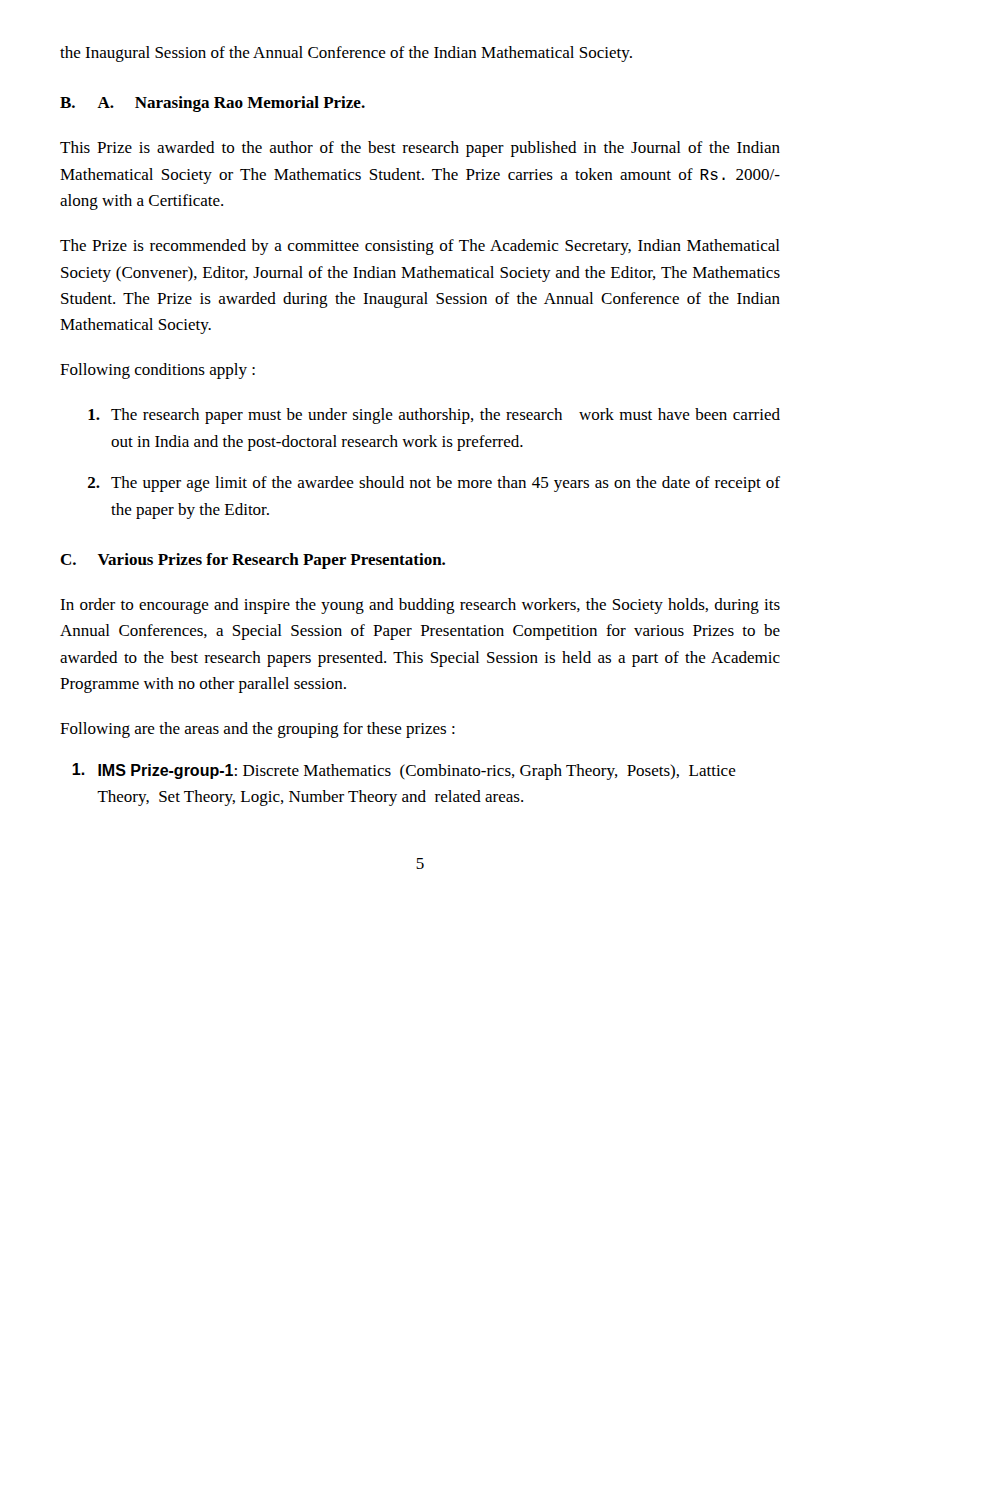the Inaugural Session of the Annual Conference of the Indian Mathematical Society.
B. A. Narasinga Rao Memorial Prize.
This Prize is awarded to the author of the best research paper published in the Journal of the Indian Mathematical Society or The Mathematics Student. The Prize carries a token amount of Rs. 2000/- along with a Certificate.
The Prize is recommended by a committee consisting of The Academic Secretary, Indian Mathematical Society (Convener), Editor, Journal of the Indian Mathematical Society and the Editor, The Mathematics Student. The Prize is awarded during the Inaugural Session of the Annual Conference of the Indian Mathematical Society.
Following conditions apply :
The research paper must be under single authorship, the research work must have been carried out in India and the post-doctoral research work is preferred.
The upper age limit of the awardee should not be more than 45 years as on the date of receipt of the paper by the Editor.
C. Various Prizes for Research Paper Presentation.
In order to encourage and inspire the young and budding research workers, the Society holds, during its Annual Conferences, a Special Session of Paper Presentation Competition for various Prizes to be awarded to the best research papers presented. This Special Session is held as a part of the Academic Programme with no other parallel session.
Following are the areas and the grouping for these prizes :
IMS Prize-group-1: Discrete Mathematics (Combinato-rics, Graph Theory, Posets), Lattice Theory, Set Theory, Logic, Number Theory and related areas.
5